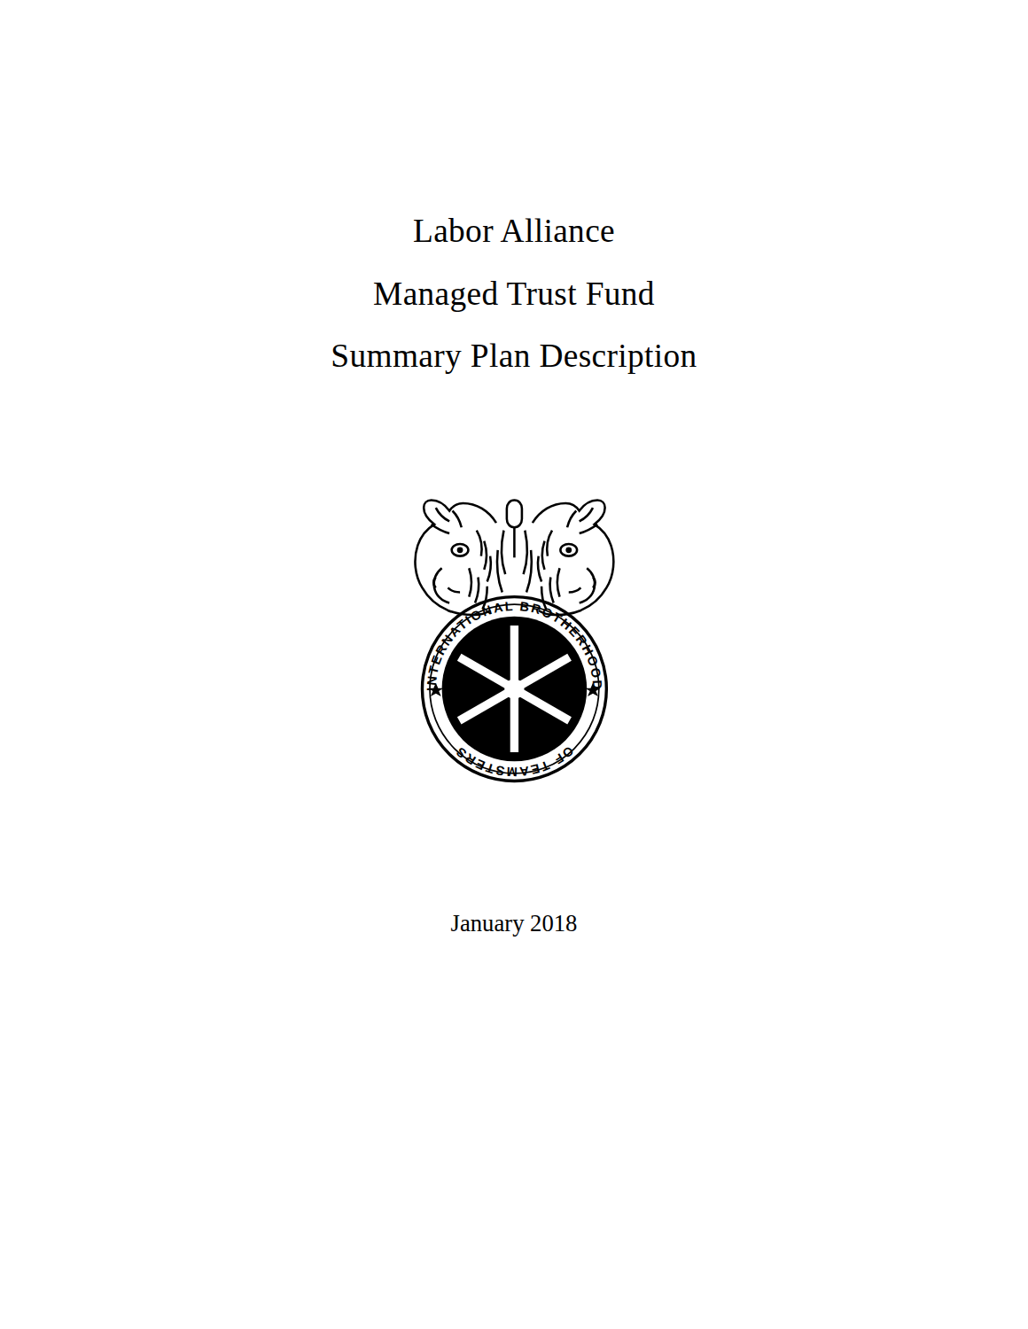Labor Alliance Managed Trust Fund Summary Plan Description
INTERNATIONAL BROTHERHOOD OF TEAMSTERS
January 2018